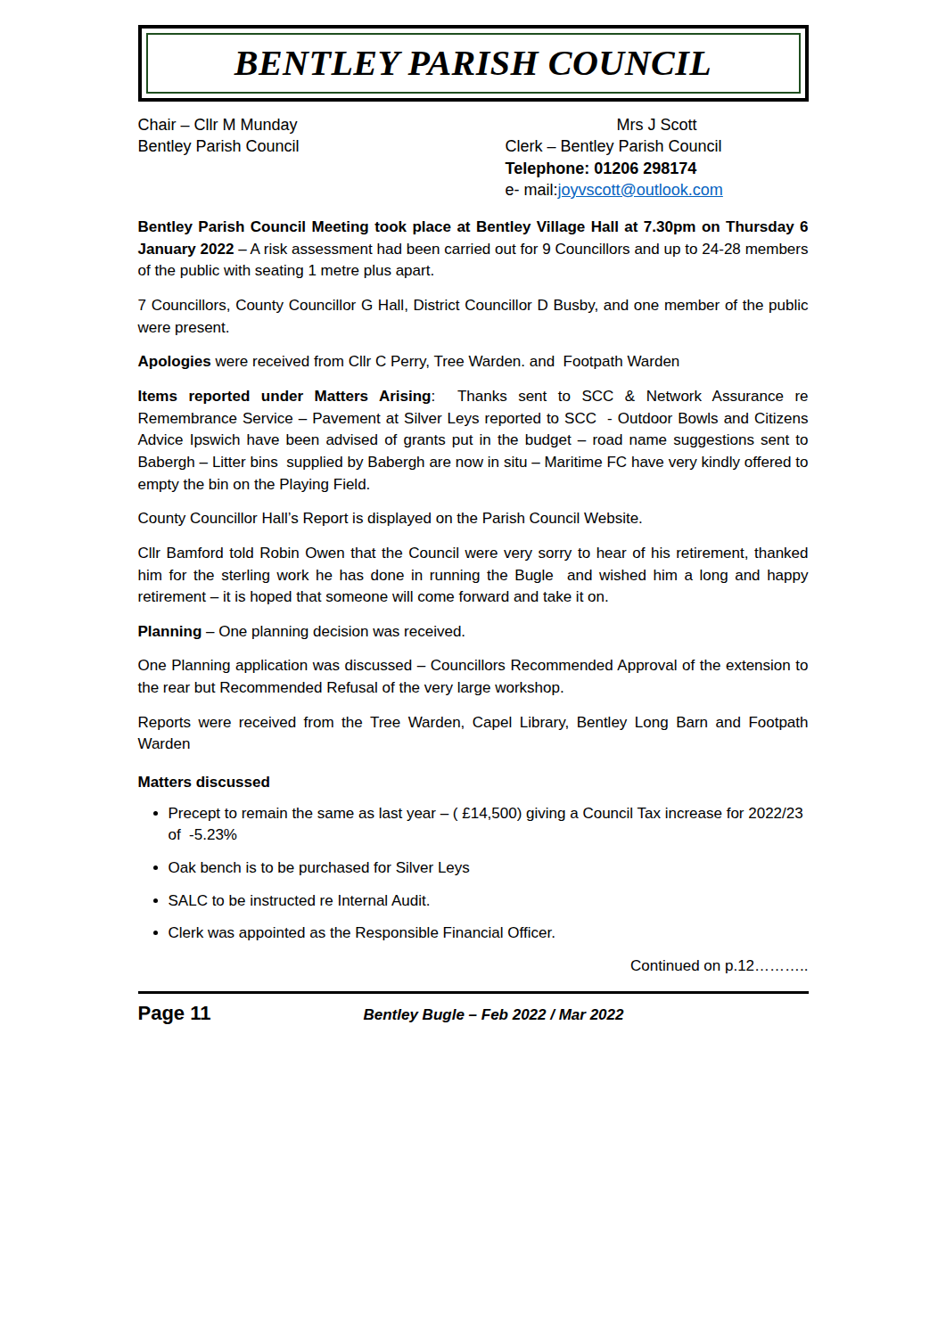BENTLEY PARISH COUNCIL
Chair – Cllr M Munday
Bentley Parish Council
Mrs J Scott Clerk – Bentley Parish Council
Telephone: 01206 298174
e- mail:joyvscott@outlook.com
Bentley Parish Council Meeting took place at Bentley Village Hall at 7.30pm on Thursday 6 January 2022 – A risk assessment had been carried out for 9 Councillors and up to 24-28 members of the public with seating 1 metre plus apart.
7 Councillors, County Councillor G Hall, District Councillor D Busby, and one member of the public were present.
Apologies were received from Cllr C Perry, Tree Warden. and Footpath Warden
Items reported under Matters Arising: Thanks sent to SCC & Network Assurance re Remembrance Service – Pavement at Silver Leys reported to SCC - Outdoor Bowls and Citizens Advice Ipswich have been advised of grants put in the budget – road name suggestions sent to Babergh – Litter bins supplied by Babergh are now in situ – Maritime FC have very kindly offered to empty the bin on the Playing Field.
County Councillor Hall’s Report is displayed on the Parish Council Website.
Cllr Bamford told Robin Owen that the Council were very sorry to hear of his retirement, thanked him for the sterling work he has done in running the Bugle and wished him a long and happy retirement – it is hoped that someone will come forward and take it on.
Planning – One planning decision was received.
One Planning application was discussed – Councillors Recommended Approval of the extension to the rear but Recommended Refusal of the very large workshop.
Reports were received from the Tree Warden, Capel Library, Bentley Long Barn and Footpath Warden
Matters discussed
Precept to remain the same as last year – ( £14,500) giving a Council Tax increase for 2022/23 of -5.23%
Oak bench is to be purchased for Silver Leys
SALC to be instructed re Internal Audit.
Clerk was appointed as the Responsible Financial Officer.
Continued on p.12………..
Page 11
Bentley Bugle – Feb 2022 / Mar 2022